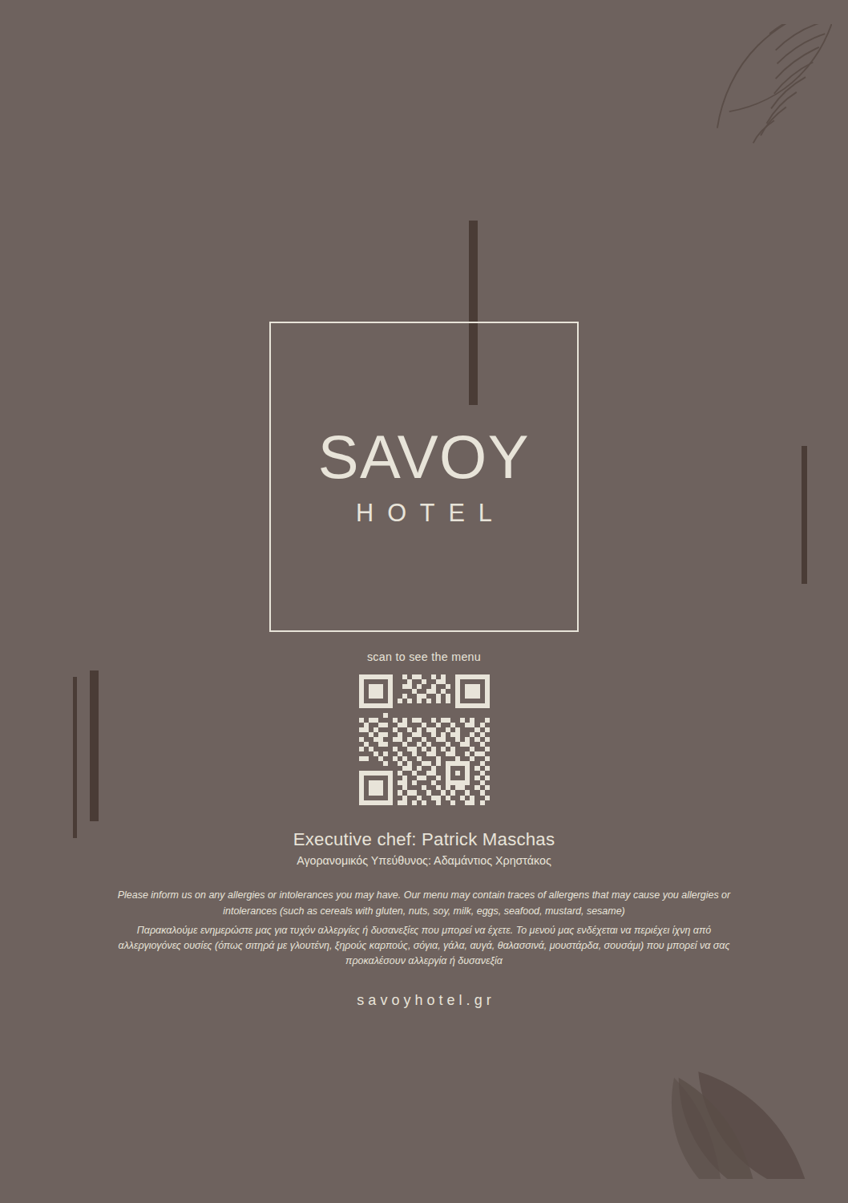SAVOY
HOTEL
scan to see the menu
Executive chef: Patrick Maschas
Αγορανομικός Υπεύθυνος: Αδαμάντιος Χρηστάκος
Please inform us on any allergies or intolerances you may have. Our menu may contain traces of allergens that may cause you allergies or intolerances (such as cereals with gluten, nuts, soy, milk, eggs, seafood, mustard, sesame)
Παρακαλούμε ενημερώστε μας για τυχόν αλλεργίες ή δυσανεξίες που μπορεί να έχετε. Το μενού μας ενδέχεται να περιέχει ίχνη από αλλεργιογόνες ουσίες (όπως σιτηρά με γλουτένη, ξηρούς καρπούς, σόγια, γάλα, αυγά, θαλασσινά, μουστάρδα, σουσάμι) που μπορεί να σας προκαλέσουν αλλεργία ή δυσανεξία
savoyhotel.gr